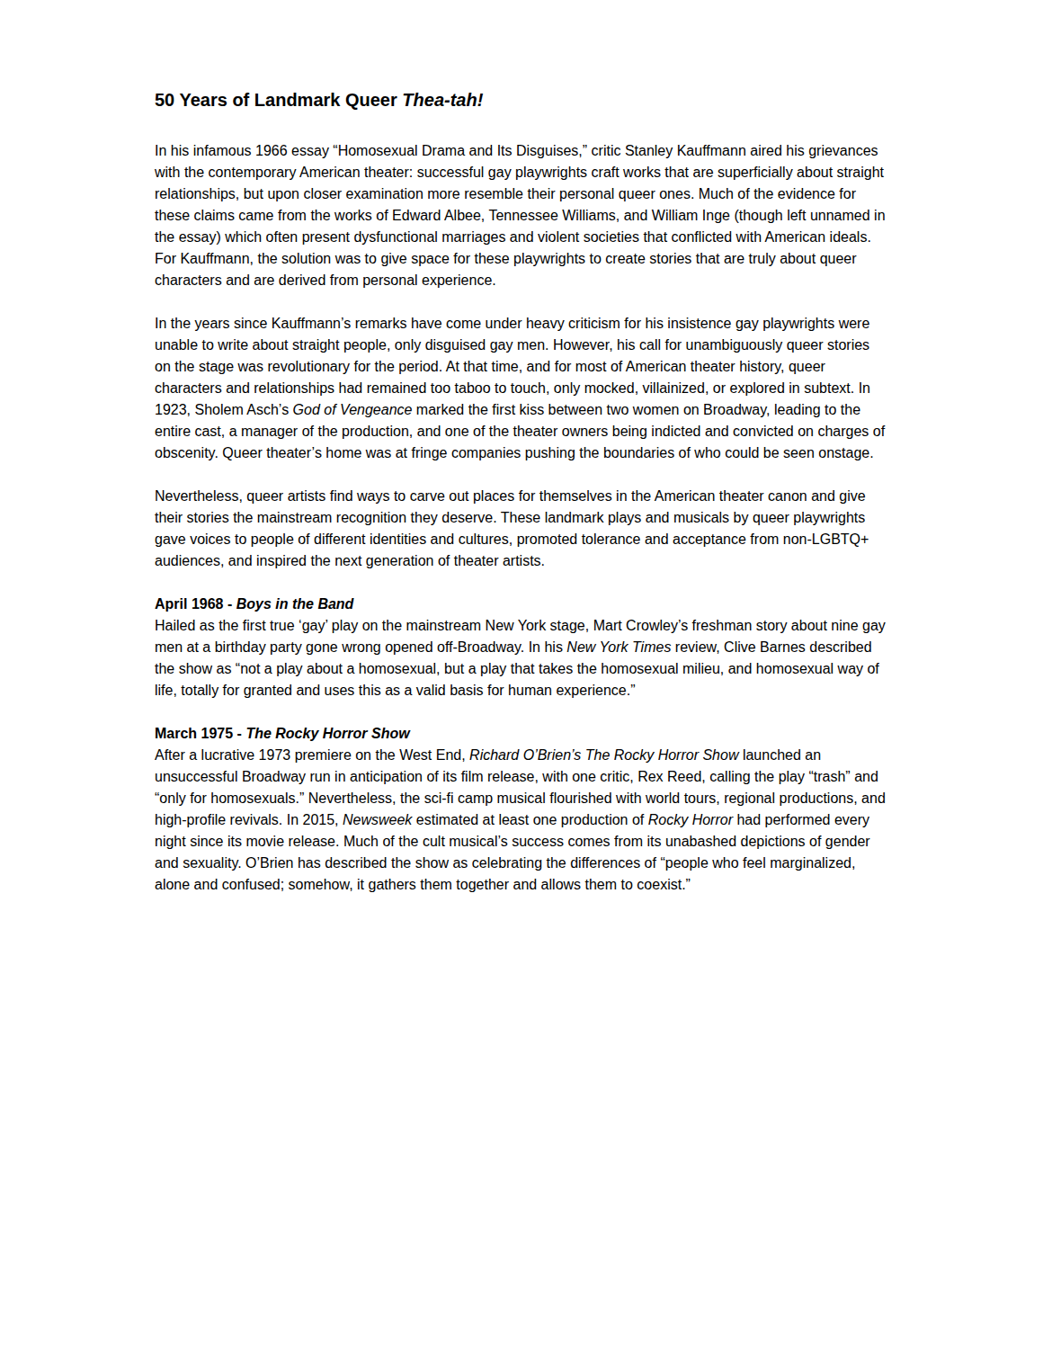50 Years of Landmark Queer Thea-tah!
In his infamous 1966 essay “Homosexual Drama and Its Disguises,” critic Stanley Kauffmann aired his grievances with the contemporary American theater: successful gay playwrights craft works that are superficially about straight relationships, but upon closer examination more resemble their personal queer ones. Much of the evidence for these claims came from the works of Edward Albee, Tennessee Williams, and William Inge (though left unnamed in the essay) which often present dysfunctional marriages and violent societies that conflicted with American ideals. For Kauffmann, the solution was to give space for these playwrights to create stories that are truly about queer characters and are derived from personal experience.
In the years since Kauffmann’s remarks have come under heavy criticism for his insistence gay playwrights were unable to write about straight people, only disguised gay men. However, his call for unambiguously queer stories on the stage was revolutionary for the period. At that time, and for most of American theater history, queer characters and relationships had remained too taboo to touch, only mocked, villainized, or explored in subtext. In 1923, Sholem Asch’s God of Vengeance marked the first kiss between two women on Broadway, leading to the entire cast, a manager of the production, and one of the theater owners being indicted and convicted on charges of obscenity. Queer theater’s home was at fringe companies pushing the boundaries of who could be seen onstage.
Nevertheless, queer artists find ways to carve out places for themselves in the American theater canon and give their stories the mainstream recognition they deserve. These landmark plays and musicals by queer playwrights gave voices to people of different identities and cultures, promoted tolerance and acceptance from non-LGBTQ+ audiences, and inspired the next generation of theater artists.
April 1968 - Boys in the Band
Hailed as the first true ‘gay’ play on the mainstream New York stage, Mart Crowley’s freshman story about nine gay men at a birthday party gone wrong opened off-Broadway. In his New York Times review, Clive Barnes described the show as “not a play about a homosexual, but a play that takes the homosexual milieu, and homosexual way of life, totally for granted and uses this as a valid basis for human experience.”
March 1975 - The Rocky Horror Show
After a lucrative 1973 premiere on the West End, Richard O’Brien’s The Rocky Horror Show launched an unsuccessful Broadway run in anticipation of its film release, with one critic, Rex Reed, calling the play “trash” and “only for homosexuals.” Nevertheless, the sci-fi camp musical flourished with world tours, regional productions, and high-profile revivals. In 2015, Newsweek estimated at least one production of Rocky Horror had performed every night since its movie release. Much of the cult musical’s success comes from its unabashed depictions of gender and sexuality. O’Brien has described the show as celebrating the differences of “people who feel marginalized, alone and confused; somehow, it gathers them together and allows them to coexist.”